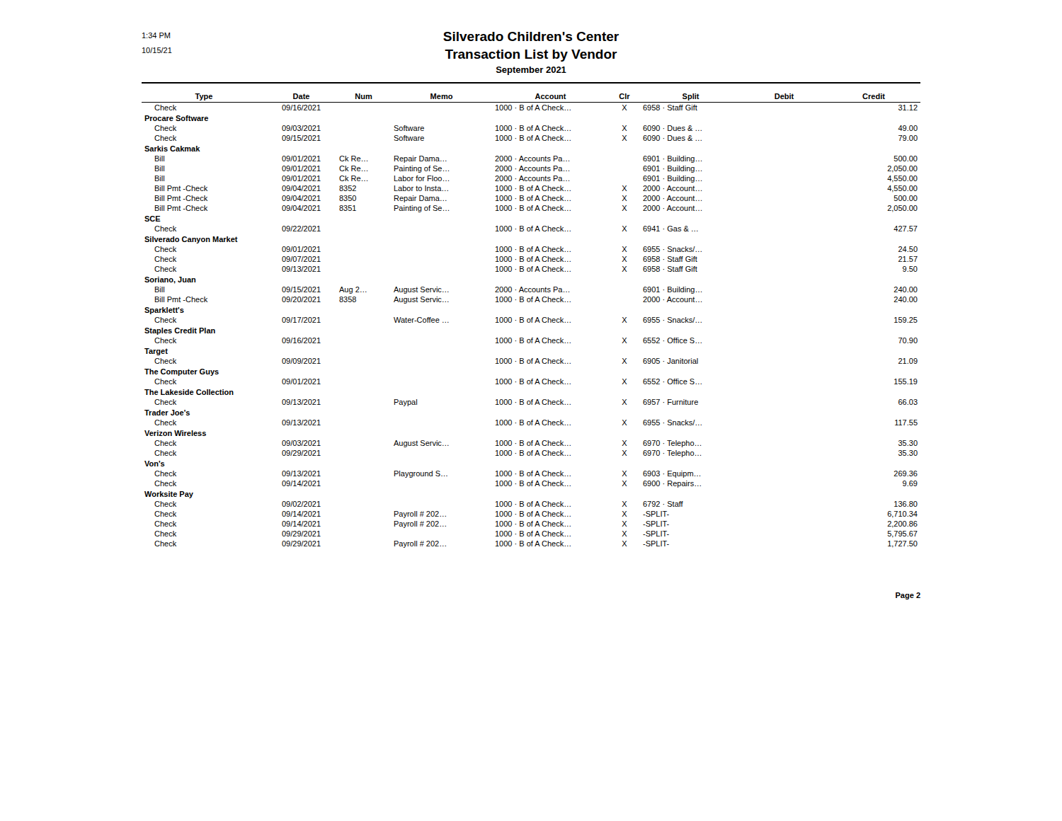1:34 PM
10/15/21
Silverado Children's Center
Transaction List by Vendor
September 2021
| Type | Date | Num | Memo | Account | Clr | Split | Debit | Credit |
| --- | --- | --- | --- | --- | --- | --- | --- | --- |
| Check | 09/16/2021 | | | 1000 · B of A Check… | X | 6958 · Staff Gift | | 31.12 |
| Procare Software |
| Check | 09/03/2021 | | Software | 1000 · B of A Check… | X | 6090 · Dues & … | | 49.00 |
| Check | 09/15/2021 | | Software | 1000 · B of A Check… | X | 6090 · Dues & … | | 79.00 |
| Sarkis Cakmak |
| Bill | 09/01/2021 | Ck Re… | Repair Dama… | 2000 · Accounts Pa… | | 6901 · Building… | | 500.00 |
| Bill | 09/01/2021 | Ck Re… | Painting of Se… | 2000 · Accounts Pa… | | 6901 · Building… | | 2,050.00 |
| Bill | 09/01/2021 | Ck Re… | Labor for Floo… | 2000 · Accounts Pa… | | 6901 · Building… | | 4,550.00 |
| Bill Pmt -Check | 09/04/2021 | 8352 | Labor to Insta… | 1000 · B of A Check… | X | 2000 · Account… | | 4,550.00 |
| Bill Pmt -Check | 09/04/2021 | 8350 | Repair Dama… | 1000 · B of A Check… | X | 2000 · Account… | | 500.00 |
| Bill Pmt -Check | 09/04/2021 | 8351 | Painting of Se… | 1000 · B of A Check… | X | 2000 · Account… | | 2,050.00 |
| SCE |
| Check | 09/22/2021 | | | 1000 · B of A Check… | X | 6941 · Gas & … | | 427.57 |
| Silverado Canyon Market |
| Check | 09/01/2021 | | | 1000 · B of A Check… | X | 6955 · Snacks/… | | 24.50 |
| Check | 09/07/2021 | | | 1000 · B of A Check… | X | 6958 · Staff Gift | | 21.57 |
| Check | 09/13/2021 | | | 1000 · B of A Check… | X | 6958 · Staff Gift | | 9.50 |
| Soriano, Juan |
| Bill | 09/15/2021 | Aug 2… | August Servic… | 2000 · Accounts Pa… | | 6901 · Building… | | 240.00 |
| Bill Pmt -Check | 09/20/2021 | 8358 | August Servic… | 1000 · B of A Check… | | 2000 · Account… | | 240.00 |
| Sparklett's |
| Check | 09/17/2021 | | Water-Coffee … | 1000 · B of A Check… | X | 6955 · Snacks/… | | 159.25 |
| Staples Credit Plan |
| Check | 09/16/2021 | | | 1000 · B of A Check… | X | 6552 · Office S… | | 70.90 |
| Target |
| Check | 09/09/2021 | | | 1000 · B of A Check… | X | 6905 · Janitorial | | 21.09 |
| The Computer Guys |
| Check | 09/01/2021 | | | 1000 · B of A Check… | X | 6552 · Office S… | | 155.19 |
| The Lakeside Collection |
| Check | 09/13/2021 | | Paypal | 1000 · B of A Check… | X | 6957 · Furniture | | 66.03 |
| Trader Joe's |
| Check | 09/13/2021 | | | 1000 · B of A Check… | X | 6955 · Snacks/… | | 117.55 |
| Verizon Wireless |
| Check | 09/03/2021 | | August Servic… | 1000 · B of A Check… | X | 6970 · Telepho… | | 35.30 |
| Check | 09/29/2021 | | | 1000 · B of A Check… | X | 6970 · Telepho… | | 35.30 |
| Von's |
| Check | 09/13/2021 | | Playground S… | 1000 · B of A Check… | X | 6903 · Equipm… | | 269.36 |
| Check | 09/14/2021 | | | 1000 · B of A Check… | X | 6900 · Repairs… | | 9.69 |
| Worksite Pay |
| Check | 09/02/2021 | | | 1000 · B of A Check… | X | 6792 · Staff | | 136.80 |
| Check | 09/14/2021 | | Payroll # 202… | 1000 · B of A Check… | X | -SPLIT- | | 6,710.34 |
| Check | 09/14/2021 | | Payroll # 202… | 1000 · B of A Check… | X | -SPLIT- | | 2,200.86 |
| Check | 09/29/2021 | | | 1000 · B of A Check… | X | -SPLIT- | | 5,795.67 |
| Check | 09/29/2021 | | Payroll # 202… | 1000 · B of A Check… | X | -SPLIT- | | 1,727.50 |
Page 2